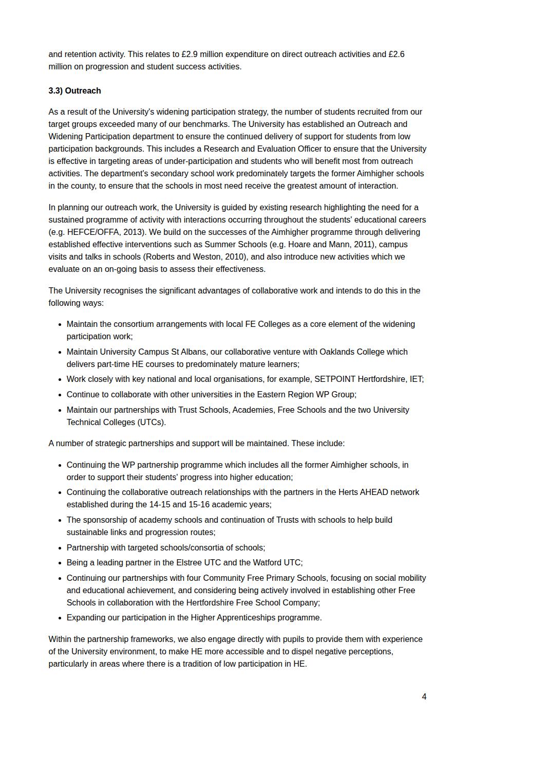and retention activity. This relates to £2.9 million expenditure on direct outreach activities and £2.6 million on progression and student success activities.
3.3) Outreach
As a result of the University's widening participation strategy, the number of students recruited from our target groups exceeded many of our benchmarks. The University has established an Outreach and Widening Participation department to ensure the continued delivery of support for students from low participation backgrounds. This includes a Research and Evaluation Officer to ensure that the University is effective in targeting areas of under-participation and students who will benefit most from outreach activities. The department's secondary school work predominately targets the former Aimhigher schools in the county, to ensure that the schools in most need receive the greatest amount of interaction.
In planning our outreach work, the University is guided by existing research highlighting the need for a sustained programme of activity with interactions occurring throughout the students' educational careers (e.g. HEFCE/OFFA, 2013). We build on the successes of the Aimhigher programme through delivering established effective interventions such as Summer Schools (e.g. Hoare and Mann, 2011), campus visits and talks in schools (Roberts and Weston, 2010), and also introduce new activities which we evaluate on an on-going basis to assess their effectiveness.
The University recognises the significant advantages of collaborative work and intends to do this in the following ways:
Maintain the consortium arrangements with local FE Colleges as a core element of the widening participation work;
Maintain University Campus St Albans, our collaborative venture with Oaklands College which delivers part-time HE courses to predominately mature learners;
Work closely with key national and local organisations, for example, SETPOINT Hertfordshire, IET;
Continue to collaborate with other universities in the Eastern Region WP Group;
Maintain our partnerships with Trust Schools, Academies, Free Schools and the two University Technical Colleges (UTCs).
A number of strategic partnerships and support will be maintained. These include:
Continuing the WP partnership programme which includes all the former Aimhigher schools, in order to support their students' progress into higher education;
Continuing the collaborative outreach relationships with the partners in the Herts AHEAD network established during the 14-15 and 15-16 academic years;
The sponsorship of academy schools and continuation of Trusts with schools to help build sustainable links and progression routes;
Partnership with targeted schools/consortia of schools;
Being a leading partner in the Elstree UTC and the Watford UTC;
Continuing our partnerships with four Community Free Primary Schools, focusing on social mobility and educational achievement, and considering being actively involved in establishing other Free Schools in collaboration with the Hertfordshire Free School Company;
Expanding our participation in the Higher Apprenticeships programme.
Within the partnership frameworks, we also engage directly with pupils to provide them with experience of the University environment, to make HE more accessible and to dispel negative perceptions, particularly in areas where there is a tradition of low participation in HE.
4